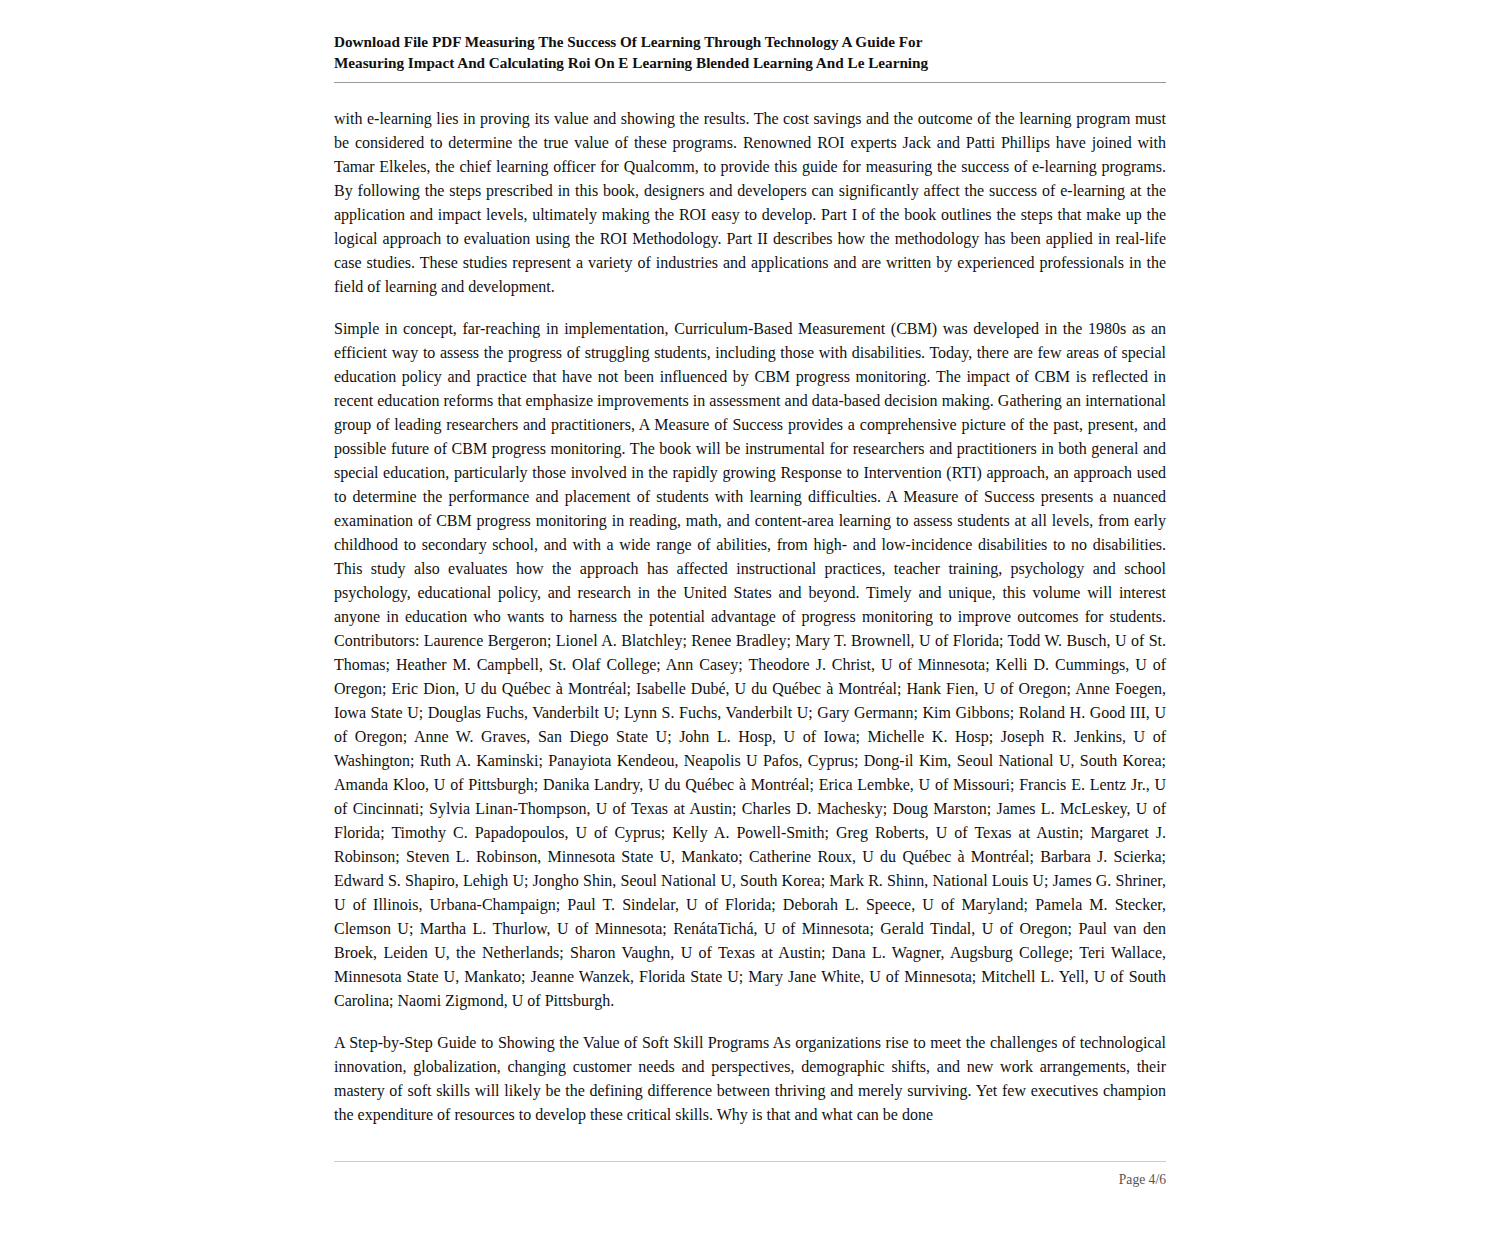Download File PDF Measuring The Success Of Learning Through Technology A Guide For Measuring Impact And Calculating Roi On E Learning Blended Learning And Le Learning
with e-learning lies in proving its value and showing the results. The cost savings and the outcome of the learning program must be considered to determine the true value of these programs. Renowned ROI experts Jack and Patti Phillips have joined with Tamar Elkeles, the chief learning officer for Qualcomm, to provide this guide for measuring the success of e-learning programs. By following the steps prescribed in this book, designers and developers can significantly affect the success of e-learning at the application and impact levels, ultimately making the ROI easy to develop. Part I of the book outlines the steps that make up the logical approach to evaluation using the ROI Methodology. Part II describes how the methodology has been applied in real-life case studies. These studies represent a variety of industries and applications and are written by experienced professionals in the field of learning and development.
Simple in concept, far-reaching in implementation, Curriculum-Based Measurement (CBM) was developed in the 1980s as an efficient way to assess the progress of struggling students, including those with disabilities. Today, there are few areas of special education policy and practice that have not been influenced by CBM progress monitoring. The impact of CBM is reflected in recent education reforms that emphasize improvements in assessment and data-based decision making. Gathering an international group of leading researchers and practitioners, A Measure of Success provides a comprehensive picture of the past, present, and possible future of CBM progress monitoring. The book will be instrumental for researchers and practitioners in both general and special education, particularly those involved in the rapidly growing Response to Intervention (RTI) approach, an approach used to determine the performance and placement of students with learning difficulties. A Measure of Success presents a nuanced examination of CBM progress monitoring in reading, math, and content-area learning to assess students at all levels, from early childhood to secondary school, and with a wide range of abilities, from high- and low-incidence disabilities to no disabilities. This study also evaluates how the approach has affected instructional practices, teacher training, psychology and school psychology, educational policy, and research in the United States and beyond. Timely and unique, this volume will interest anyone in education who wants to harness the potential advantage of progress monitoring to improve outcomes for students. Contributors: Laurence Bergeron; Lionel A. Blatchley; Renee Bradley; Mary T. Brownell, U of Florida; Todd W. Busch, U of St. Thomas; Heather M. Campbell, St. Olaf College; Ann Casey; Theodore J. Christ, U of Minnesota; Kelli D. Cummings, U of Oregon; Eric Dion, U du Québec à Montréal; Isabelle Dubé, U du Québec à Montréal; Hank Fien, U of Oregon; Anne Foegen, Iowa State U; Douglas Fuchs, Vanderbilt U; Lynn S. Fuchs, Vanderbilt U; Gary Germann; Kim Gibbons; Roland H. Good III, U of Oregon; Anne W. Graves, San Diego State U; John L. Hosp, U of Iowa; Michelle K. Hosp; Joseph R. Jenkins, U of Washington; Ruth A. Kaminski; Panayiota Kendeou, Neapolis U Pafos, Cyprus; Dong-il Kim, Seoul National U, South Korea; Amanda Kloo, U of Pittsburgh; Danika Landry, U du Québec à Montréal; Erica Lembke, U of Missouri; Francis E. Lentz Jr., U of Cincinnati; Sylvia Linan-Thompson, U of Texas at Austin; Charles D. Machesky; Doug Marston; James L. McLeskey, U of Florida; Timothy C. Papadopoulos, U of Cyprus; Kelly A. Powell-Smith; Greg Roberts, U of Texas at Austin; Margaret J. Robinson; Steven L. Robinson, Minnesota State U, Mankato; Catherine Roux, U du Québec à Montréal; Barbara J. Scierka; Edward S. Shapiro, Lehigh U; Jongho Shin, Seoul National U, South Korea; Mark R. Shinn, National Louis U; James G. Shriner, U of Illinois, Urbana-Champaign; Paul T. Sindelar, U of Florida; Deborah L. Speece, U of Maryland; Pamela M. Stecker, Clemson U; Martha L. Thurlow, U of Minnesota; RenátaTichá, U of Minnesota; Gerald Tindal, U of Oregon; Paul van den Broek, Leiden U, the Netherlands; Sharon Vaughn, U of Texas at Austin; Dana L. Wagner, Augsburg College; Teri Wallace, Minnesota State U, Mankato; Jeanne Wanzek, Florida State U; Mary Jane White, U of Minnesota; Mitchell L. Yell, U of South Carolina; Naomi Zigmond, U of Pittsburgh.
A Step-by-Step Guide to Showing the Value of Soft Skill Programs As organizations rise to meet the challenges of technological innovation, globalization, changing customer needs and perspectives, demographic shifts, and new work arrangements, their mastery of soft skills will likely be the defining difference between thriving and merely surviving. Yet few executives champion the expenditure of resources to develop these critical skills. Why is that and what can be done
Page 4/6